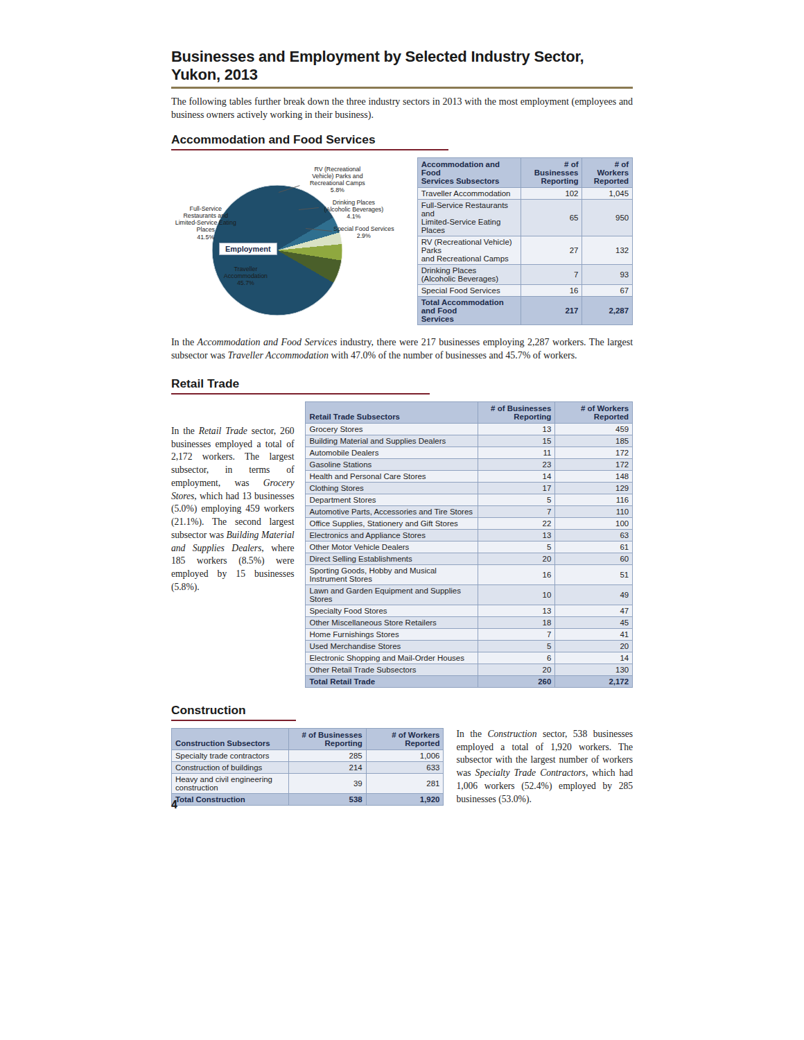Businesses and Employment by Selected Industry Sector, Yukon, 2013
The following tables further break down the three industry sectors in 2013 with the most employment (employees and business owners actively working in their business).
Accommodation and Food Services
Employment
Full-Service
Restaurants and
Limited-Service Eating
Places
41.5%
Traveller
Accommodation
45.7%
RV (Recreational
Vehicle) Parks and
Recreational Camps
5.8%
Drinking Places
(Alcoholic Beverages)
4.1%
Special Food Services
2.9%
| Accommodation and Food Services Subsectors | # of Businesses Reporting | # of Workers Reported |
| --- | --- | --- |
| Traveller Accommodation | 102 | 1,045 |
| Full-Service Restaurants and Limited-Service Eating Places | 65 | 950 |
| RV (Recreational Vehicle) Parks and Recreational Camps | 27 | 132 |
| Drinking Places (Alcoholic Beverages) | 7 | 93 |
| Special Food Services | 16 | 67 |
| Total Accommodation and Food Services | 217 | 2,287 |
In the Accommodation and Food Services industry, there were 217 businesses employing 2,287 workers. The largest subsector was Traveller Accommodation with 47.0% of the number of businesses and 45.7% of workers.
Retail Trade
In the Retail Trade sector, 260 businesses employed a total of 2,172 workers. The largest subsector, in terms of employment, was Grocery Stores, which had 13 businesses (5.0%) employing 459 workers (21.1%). The second largest subsector was Building Material and Supplies Dealers, where 185 workers (8.5%) were employed by 15 businesses (5.8%).
| Retail Trade Subsectors | # of Businesses Reporting | # of Workers Reported |
| --- | --- | --- |
| Grocery Stores | 13 | 459 |
| Building Material and Supplies Dealers | 15 | 185 |
| Automobile Dealers | 11 | 172 |
| Gasoline Stations | 23 | 172 |
| Health and Personal Care Stores | 14 | 148 |
| Clothing Stores | 17 | 129 |
| Department Stores | 5 | 116 |
| Automotive Parts, Accessories and Tire Stores | 7 | 110 |
| Office Supplies, Stationery and Gift Stores | 22 | 100 |
| Electronics and Appliance Stores | 13 | 63 |
| Other Motor Vehicle Dealers | 5 | 61 |
| Direct Selling Establishments | 20 | 60 |
| Sporting Goods, Hobby and Musical Instrument Stores | 16 | 51 |
| Lawn and Garden Equipment and Supplies Stores | 10 | 49 |
| Specialty Food Stores | 13 | 47 |
| Other Miscellaneous Store Retailers | 18 | 45 |
| Home Furnishings Stores | 7 | 41 |
| Used Merchandise Stores | 5 | 20 |
| Electronic Shopping and Mail-Order Houses | 6 | 14 |
| Other Retail Trade Subsectors | 20 | 130 |
| Total Retail Trade | 260 | 2,172 |
Construction
| Construction Subsectors | # of Businesses Reporting | # of Workers Reported |
| --- | --- | --- |
| Specialty trade contractors | 285 | 1,006 |
| Construction of buildings | 214 | 633 |
| Heavy and civil engineering construction | 39 | 281 |
| Total Construction | 538 | 1,920 |
In the Construction sector, 538 businesses employed a total of 1,920 workers. The subsector with the largest number of workers was Specialty Trade Contractors, which had 1,006 workers (52.4%) employed by 285 businesses (53.0%).
4